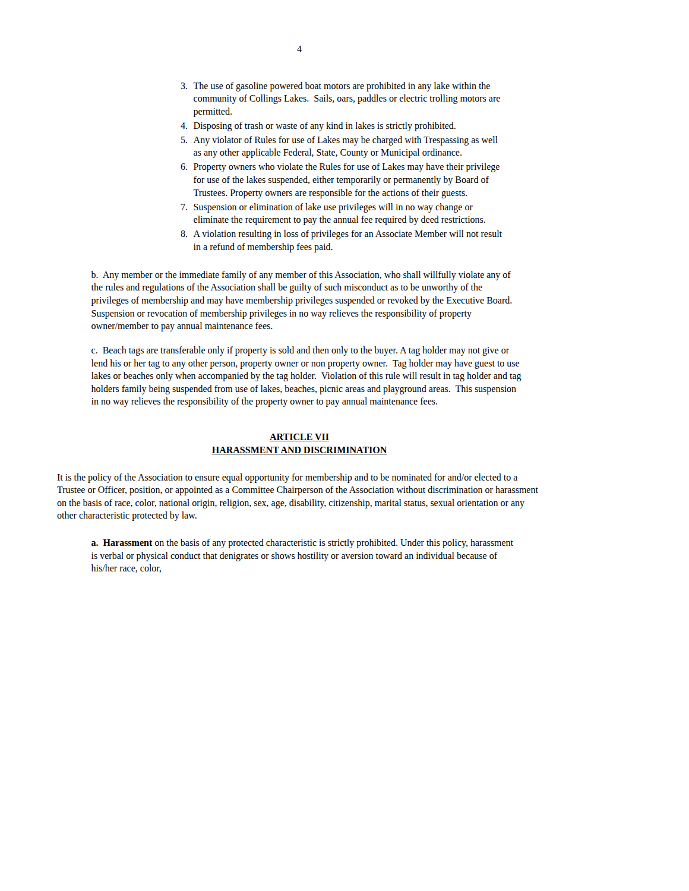4
The use of gasoline powered boat motors are prohibited in any lake within the community of Collings Lakes. Sails, oars, paddles or electric trolling motors are permitted.
Disposing of trash or waste of any kind in lakes is strictly prohibited.
Any violator of Rules for use of Lakes may be charged with Trespassing as well as any other applicable Federal, State, County or Municipal ordinance.
Property owners who violate the Rules for use of Lakes may have their privilege for use of the lakes suspended, either temporarily or permanently by Board of Trustees. Property owners are responsible for the actions of their guests.
Suspension or elimination of lake use privileges will in no way change or eliminate the requirement to pay the annual fee required by deed restrictions.
A violation resulting in loss of privileges for an Associate Member will not result in a refund of membership fees paid.
b. Any member or the immediate family of any member of this Association, who shall willfully violate any of the rules and regulations of the Association shall be guilty of such misconduct as to be unworthy of the privileges of membership and may have membership privileges suspended or revoked by the Executive Board. Suspension or revocation of membership privileges in no way relieves the responsibility of property owner/member to pay annual maintenance fees.
c. Beach tags are transferable only if property is sold and then only to the buyer. A tag holder may not give or lend his or her tag to any other person, property owner or non property owner. Tag holder may have guest to use lakes or beaches only when accompanied by the tag holder. Violation of this rule will result in tag holder and tag holders family being suspended from use of lakes, beaches, picnic areas and playground areas. This suspension in no way relieves the responsibility of the property owner to pay annual maintenance fees.
ARTICLE VII HARASSMENT AND DISCRIMINATION
It is the policy of the Association to ensure equal opportunity for membership and to be nominated for and/or elected to a Trustee or Officer, position, or appointed as a Committee Chairperson of the Association without discrimination or harassment on the basis of race, color, national origin, religion, sex, age, disability, citizenship, marital status, sexual orientation or any other characteristic protected by law.
a. Harassment on the basis of any protected characteristic is strictly prohibited. Under this policy, harassment is verbal or physical conduct that denigrates or shows hostility or aversion toward an individual because of his/her race, color,